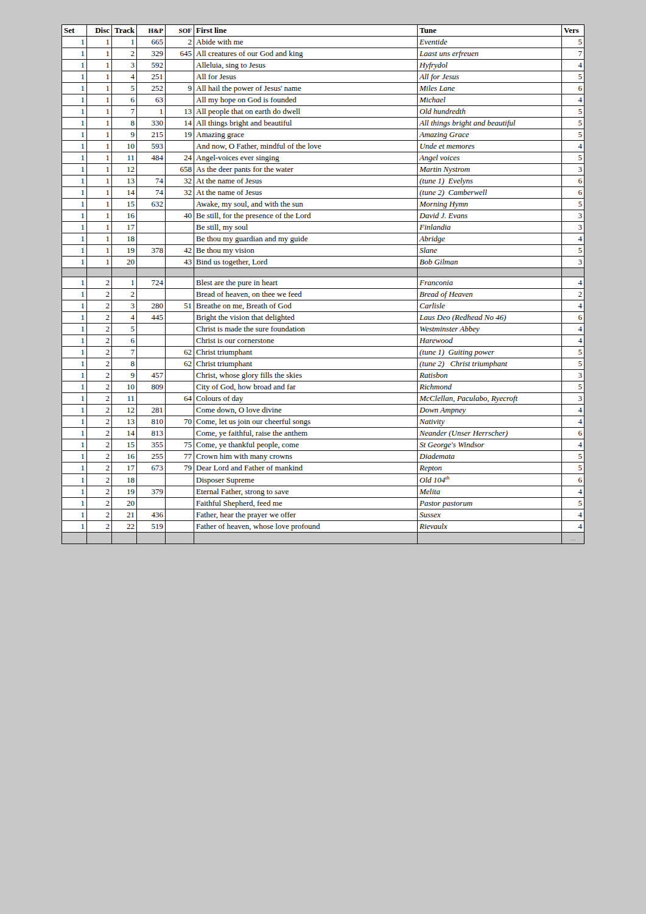| Set | Disc | Track | H&P | SOF | First line | Tune | Vers |
| --- | --- | --- | --- | --- | --- | --- | --- |
| 1 | 1 | 1 | 665 | 2 | Abide with me | Eventide | 5 |
| 1 | 1 | 2 | 329 | 645 | All creatures of our God and king | Laast uns erfreuen | 7 |
| 1 | 1 | 3 | 592 | | Alleluia, sing to Jesus | Hyfrydol | 4 |
| 1 | 1 | 4 | 251 | | All for Jesus | All for Jesus | 5 |
| 1 | 1 | 5 | 252 | 9 | All hail the power of Jesus' name | Miles Lane | 6 |
| 1 | 1 | 6 | 63 | | All my hope on God is founded | Michael | 4 |
| 1 | 1 | 7 | 1 | 13 | All people that on earth do dwell | Old hundredth | 5 |
| 1 | 1 | 8 | 330 | 14 | All things bright and beautiful | All things bright and beautiful | 5 |
| 1 | 1 | 9 | 215 | 19 | Amazing grace | Amazing Grace | 5 |
| 1 | 1 | 10 | 593 | | And now, O Father, mindful of the love | Unde et memores | 4 |
| 1 | 1 | 11 | 484 | 24 | Angel-voices ever singing | Angel voices | 5 |
| 1 | 1 | 12 | | 658 | As the deer pants for the water | Martin Nystrom | 3 |
| 1 | 1 | 13 | 74 | 32 | At the name of Jesus | (tune 1) Evelyns | 6 |
| 1 | 1 | 14 | 74 | 32 | At the name of Jesus | (tune 2) Camberwell | 6 |
| 1 | 1 | 15 | 632 | | Awake, my soul, and with the sun | Morning Hymn | 5 |
| 1 | 1 | 16 | | 40 | Be still, for the presence of the Lord | David J. Evans | 3 |
| 1 | 1 | 17 | | | Be still, my soul | Finlandia | 3 |
| 1 | 1 | 18 | | | Be thou my guardian and my guide | Abridge | 4 |
| 1 | 1 | 19 | 378 | 42 | Be thou my vision | Slane | 5 |
| 1 | 1 | 20 | | 43 | Bind us together, Lord | Bob Gilman | 3 |
| 1 | 2 | 1 | 724 | | Blest are the pure in heart | Franconia | 4 |
| 1 | 2 | 2 | | | Bread of heaven, on thee we feed | Bread of Heaven | 2 |
| 1 | 2 | 3 | 280 | 51 | Breathe on me, Breath of God | Carlisle | 4 |
| 1 | 2 | 4 | 445 | | Bright the vision that delighted | Laus Deo (Redhead No 46) | 6 |
| 1 | 2 | 5 | | | Christ is made the sure foundation | Westminster Abbey | 4 |
| 1 | 2 | 6 | | | Christ is our cornerstone | Harewood | 4 |
| 1 | 2 | 7 | | 62 | Christ triumphant | (tune 1) Guiting power | 5 |
| 1 | 2 | 8 | | 62 | Christ triumphant | (tune 2) Christ triumphant | 5 |
| 1 | 2 | 9 | 457 | | Christ, whose glory fills the skies | Ratisbon | 3 |
| 1 | 2 | 10 | 809 | | City of God, how broad and far | Richmond | 5 |
| 1 | 2 | 11 | | 64 | Colours of day | McClellan, Paculabo, Ryecroft | 3 |
| 1 | 2 | 12 | 281 | | Come down, O love divine | Down Ampney | 4 |
| 1 | 2 | 13 | 810 | 70 | Come, let us join our cheerful songs | Nativity | 4 |
| 1 | 2 | 14 | 813 | | Come, ye faithful, raise the anthem | Neander (Unser Herrscher) | 6 |
| 1 | 2 | 15 | 355 | 75 | Come, ye thankful people, come | St George's Windsor | 4 |
| 1 | 2 | 16 | 255 | 77 | Crown him with many crowns | Diademata | 5 |
| 1 | 2 | 17 | 673 | 79 | Dear Lord and Father of mankind | Repton | 5 |
| 1 | 2 | 18 | | | Disposer Supreme | Old 104 th | 6 |
| 1 | 2 | 19 | 379 | | Eternal Father, strong to save | Melita | 4 |
| 1 | 2 | 20 | | | Faithful Shepherd, feed me | Pastor pastorum | 5 |
| 1 | 2 | 21 | 436 | | Father, hear the prayer we offer | Sussex | 4 |
| 1 | 2 | 22 | 519 | | Father of heaven, whose love profound | Rievaulx | 4 |
| | | | | | | | ... |